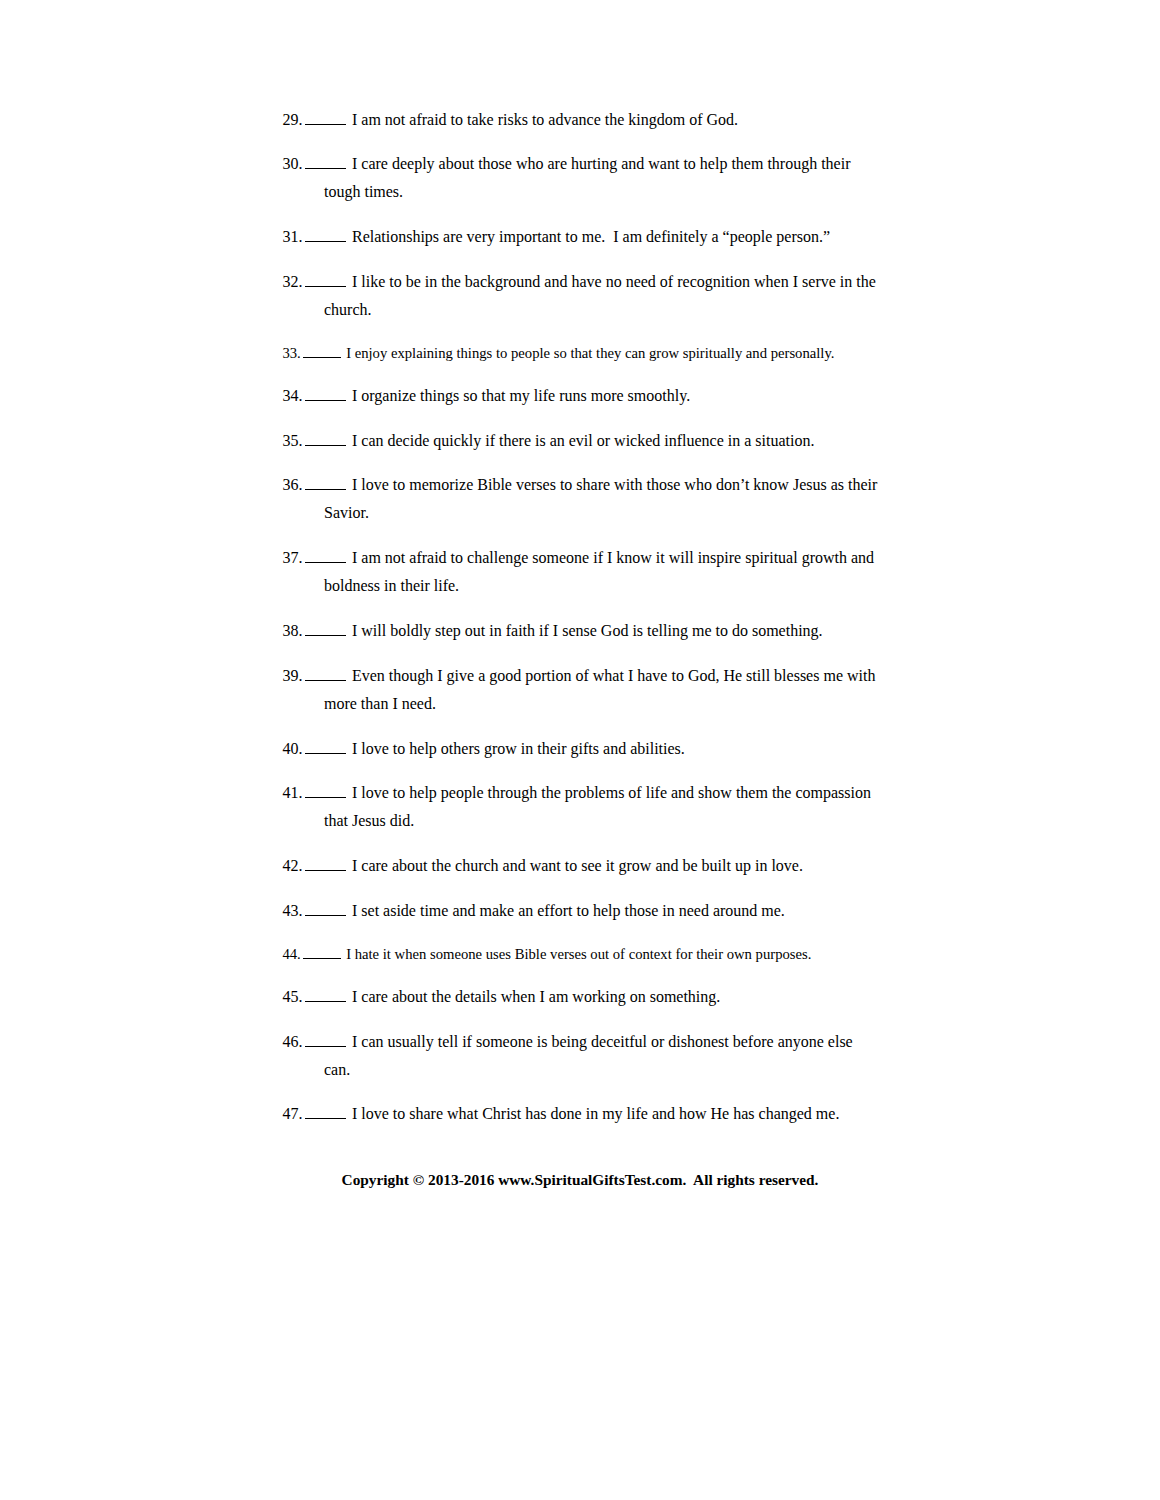29. I am not afraid to take risks to advance the kingdom of God.
30. I care deeply about those who are hurting and want to help them through their tough times.
31. Relationships are very important to me. I am definitely a “people person.”
32. I like to be in the background and have no need of recognition when I serve in the church.
33. I enjoy explaining things to people so that they can grow spiritually and personally.
34. I organize things so that my life runs more smoothly.
35. I can decide quickly if there is an evil or wicked influence in a situation.
36. I love to memorize Bible verses to share with those who don’t know Jesus as their Savior.
37. I am not afraid to challenge someone if I know it will inspire spiritual growth and boldness in their life.
38. I will boldly step out in faith if I sense God is telling me to do something.
39. Even though I give a good portion of what I have to God, He still blesses me with more than I need.
40. I love to help others grow in their gifts and abilities.
41. I love to help people through the problems of life and show them the compassion that Jesus did.
42. I care about the church and want to see it grow and be built up in love.
43. I set aside time and make an effort to help those in need around me.
44. I hate it when someone uses Bible verses out of context for their own purposes.
45. I care about the details when I am working on something.
46. I can usually tell if someone is being deceitful or dishonest before anyone else can.
47. I love to share what Christ has done in my life and how He has changed me.
Copyright © 2013-2016 www.SpiritualGiftsTest.com. All rights reserved.